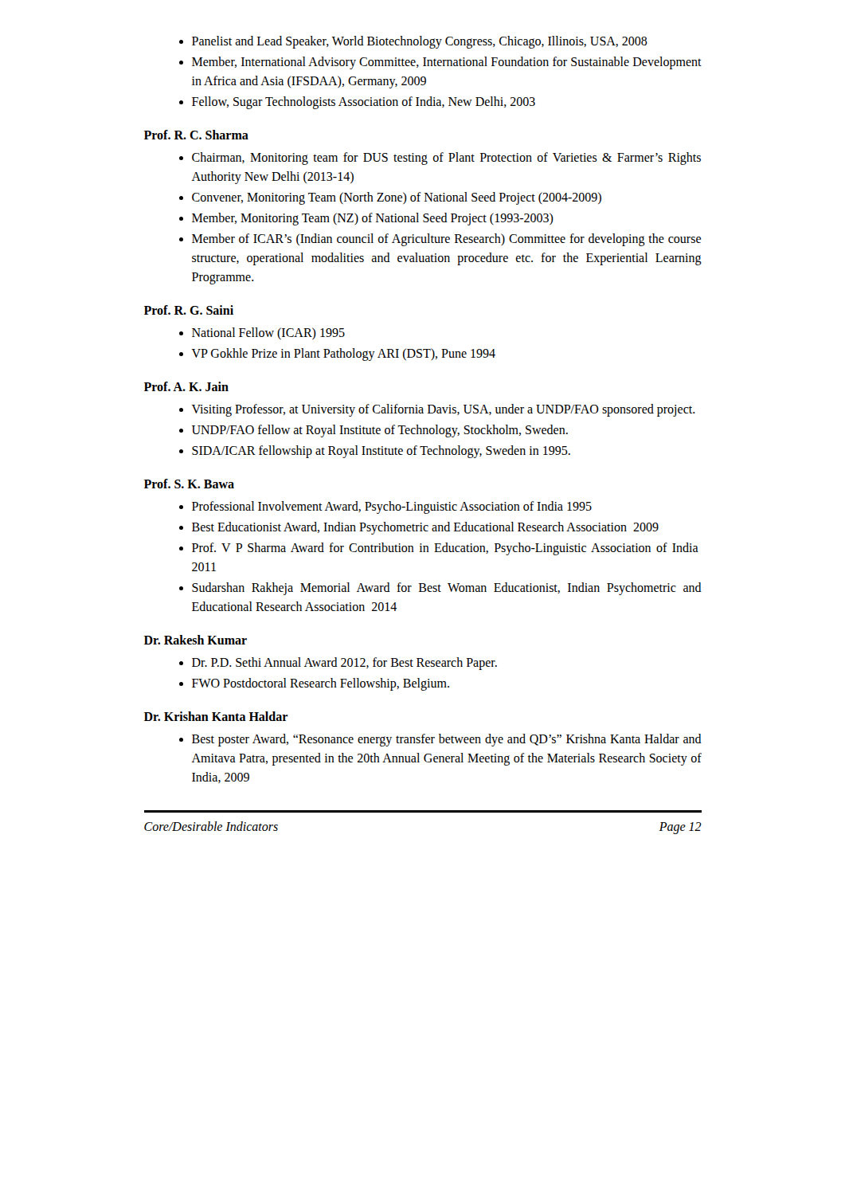Panelist and Lead Speaker, World Biotechnology Congress, Chicago, Illinois, USA, 2008
Member, International Advisory Committee, International Foundation for Sustainable Development in Africa and Asia (IFSDAA), Germany, 2009
Fellow, Sugar Technologists Association of India, New Delhi, 2003
Prof. R. C. Sharma
Chairman, Monitoring team for DUS testing of Plant Protection of Varieties & Farmer’s Rights Authority New Delhi (2013-14)
Convener, Monitoring Team (North Zone) of National Seed Project (2004-2009)
Member, Monitoring Team (NZ) of National Seed Project (1993-2003)
Member of ICAR’s (Indian council of Agriculture Research) Committee for developing the course structure, operational modalities and evaluation procedure etc. for the Experiential Learning Programme.
Prof. R. G. Saini
National Fellow (ICAR) 1995
VP Gokhle Prize in Plant Pathology ARI (DST), Pune 1994
Prof. A. K. Jain
Visiting Professor, at University of California Davis, USA, under a UNDP/FAO sponsored project.
UNDP/FAO fellow at Royal Institute of Technology, Stockholm, Sweden.
SIDA/ICAR fellowship at Royal Institute of Technology, Sweden in 1995.
Prof. S. K. Bawa
Professional Involvement Award, Psycho-Linguistic Association of India 1995
Best Educationist Award, Indian Psychometric and Educational Research Association 2009
Prof. V P Sharma Award for Contribution in Education, Psycho-Linguistic Association of India 2011
Sudarshan Rakheja Memorial Award for Best Woman Educationist, Indian Psychometric and Educational Research Association 2014
Dr. Rakesh Kumar
Dr. P.D. Sethi Annual Award 2012, for Best Research Paper.
FWO Postdoctoral Research Fellowship, Belgium.
Dr. Krishan Kanta Haldar
Best poster Award, “Resonance energy transfer between dye and QD’s” Krishna Kanta Haldar and Amitava Patra, presented in the 20th Annual General Meeting of the Materials Research Society of India, 2009
Core/Desirable Indicators Page 12